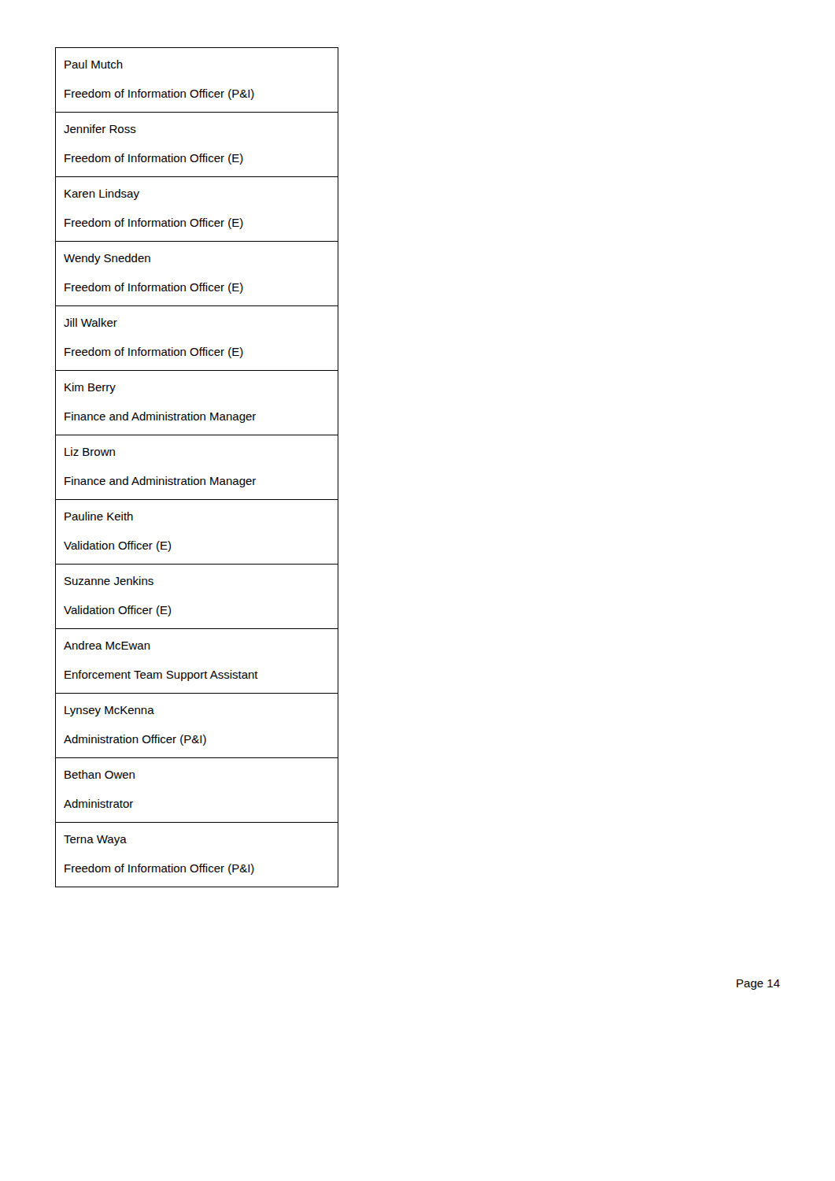| Paul Mutch Freedom of Information Officer (P&I) |
| Jennifer Ross Freedom of Information Officer (E) |
| Karen Lindsay Freedom of Information Officer (E) |
| Wendy Snedden Freedom of Information Officer (E) |
| Jill Walker Freedom of Information Officer (E) |
| Kim Berry Finance and Administration Manager |
| Liz Brown Finance and Administration Manager |
| Pauline Keith Validation Officer (E) |
| Suzanne Jenkins Validation Officer (E) |
| Andrea McEwan Enforcement Team Support Assistant |
| Lynsey McKenna Administration Officer (P&I) |
| Bethan Owen Administrator |
| Terna Waya Freedom of Information Officer (P&I) |
Page 14